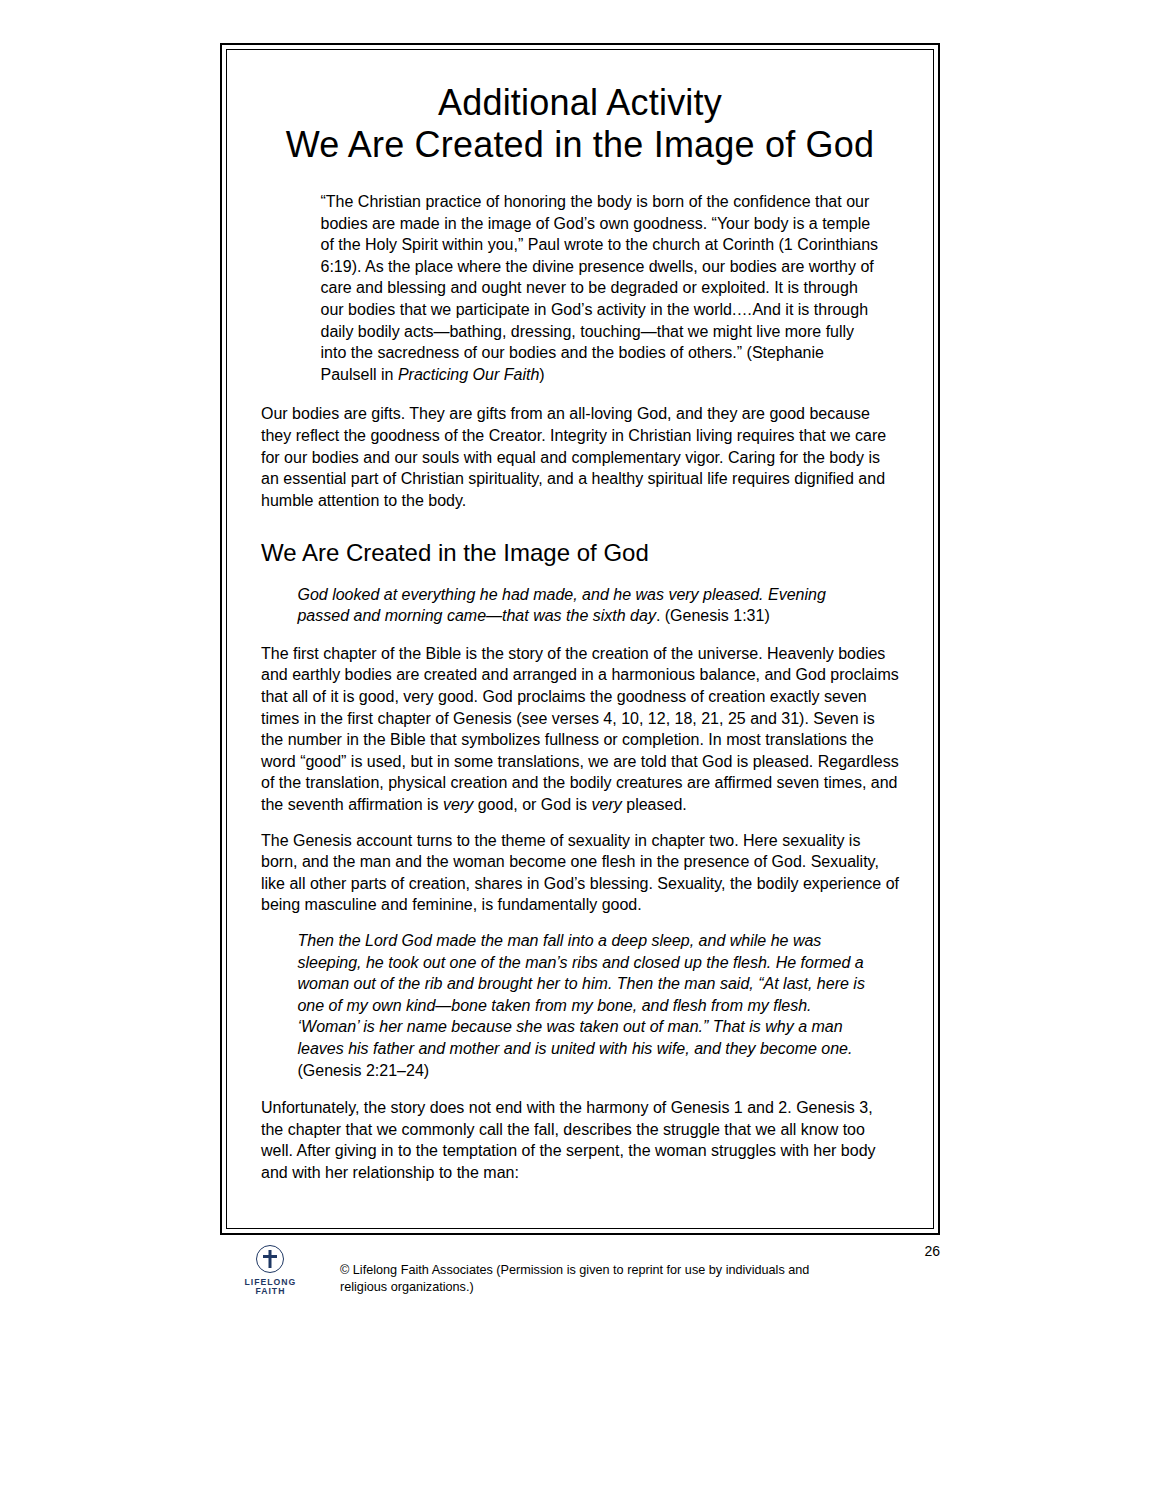Additional Activity
We Are Created in the Image of God
“The Christian practice of honoring the body is born of the confidence that our bodies are made in the image of God’s own goodness. “Your body is a temple of the Holy Spirit within you,” Paul wrote to the church at Corinth (1 Corinthians 6:19). As the place where the divine presence dwells, our bodies are worthy of care and blessing and ought never to be degraded or exploited. It is through our bodies that we participate in God’s activity in the world.…And it is through daily bodily acts—bathing, dressing, touching—that we might live more fully into the sacredness of our bodies and the bodies of others.” (Stephanie Paulsell in Practicing Our Faith)
Our bodies are gifts. They are gifts from an all-loving God, and they are good because they reflect the goodness of the Creator. Integrity in Christian living requires that we care for our bodies and our souls with equal and complementary vigor. Caring for the body is an essential part of Christian spirituality, and a healthy spiritual life requires dignified and humble attention to the body.
We Are Created in the Image of God
God looked at everything he had made, and he was very pleased. Evening passed and morning came—that was the sixth day. (Genesis 1:31)
The first chapter of the Bible is the story of the creation of the universe. Heavenly bodies and earthly bodies are created and arranged in a harmonious balance, and God proclaims that all of it is good, very good. God proclaims the goodness of creation exactly seven times in the first chapter of Genesis (see verses 4, 10, 12, 18, 21, 25 and 31). Seven is the number in the Bible that symbolizes fullness or completion. In most translations the word “good” is used, but in some translations, we are told that God is pleased. Regardless of the translation, physical creation and the bodily creatures are affirmed seven times, and the seventh affirmation is very good, or God is very pleased.
The Genesis account turns to the theme of sexuality in chapter two. Here sexuality is born, and the man and the woman become one flesh in the presence of God. Sexuality, like all other parts of creation, shares in God’s blessing. Sexuality, the bodily experience of being masculine and feminine, is fundamentally good.
Then the Lord God made the man fall into a deep sleep, and while he was sleeping, he took out one of the man’s ribs and closed up the flesh. He formed a woman out of the rib and brought her to him. Then the man said, “At last, here is one of my own kind—bone taken from my bone, and flesh from my flesh. ‘Woman’ is her name because she was taken out of man.” That is why a man leaves his father and mother and is united with his wife, and they become one. (Genesis 2:21–24)
Unfortunately, the story does not end with the harmony of Genesis 1 and 2. Genesis 3, the chapter that we commonly call the fall, describes the struggle that we all know too well. After giving in to the temptation of the serpent, the woman struggles with her body and with her relationship to the man:
26
LIFELONG FAITH
© Lifelong Faith Associates (Permission is given to reprint for use by individuals and religious organizations.)
LIFELONG FAITH